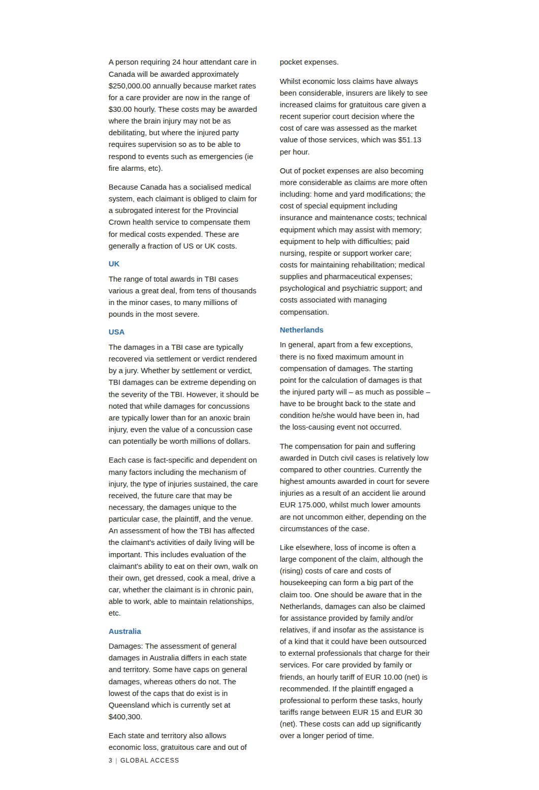A person requiring 24 hour attendant care in Canada will be awarded approximately $250,000.00 annually because market rates for a care provider are now in the range of $30.00 hourly. These costs may be awarded where the brain injury may not be as debilitating, but where the injured party requires supervision so as to be able to respond to events such as emergencies (ie fire alarms, etc).
Because Canada has a socialised medical system, each claimant is obliged to claim for a subrogated interest for the Provincial Crown health service to compensate them for medical costs expended. These are generally a fraction of US or UK costs.
UK
The range of total awards in TBI cases various a great deal, from tens of thousands in the minor cases, to many millions of pounds in the most severe.
USA
The damages in a TBI case are typically recovered via settlement or verdict rendered by a jury. Whether by settlement or verdict, TBI damages can be extreme depending on the severity of the TBI. However, it should be noted that while damages for concussions are typically lower than for an anoxic brain injury, even the value of a concussion case can potentially be worth millions of dollars.
Each case is fact-specific and dependent on many factors including the mechanism of injury, the type of injuries sustained, the care received, the future care that may be necessary, the damages unique to the particular case, the plaintiff, and the venue. An assessment of how the TBI has affected the claimant's activities of daily living will be important. This includes evaluation of the claimant's ability to eat on their own, walk on their own, get dressed, cook a meal, drive a car, whether the claimant is in chronic pain, able to work, able to maintain relationships, etc.
Australia
Damages: The assessment of general damages in Australia differs in each state and territory. Some have caps on general damages, whereas others do not. The lowest of the caps that do exist is in Queensland which is currently set at $400,300.
Each state and territory also allows economic loss, gratuitous care and out of pocket expenses.
Whilst economic loss claims have always been considerable, insurers are likely to see increased claims for gratuitous care given a recent superior court decision where the cost of care was assessed as the market value of those services, which was $51.13 per hour.
Out of pocket expenses are also becoming more considerable as claims are more often including: home and yard modifications; the cost of special equipment including insurance and maintenance costs; technical equipment which may assist with memory; equipment to help with difficulties; paid nursing, respite or support worker care; costs for maintaining rehabilitation; medical supplies and pharmaceutical expenses; psychological and psychiatric support; and costs associated with managing compensation.
Netherlands
In general, apart from a few exceptions, there is no fixed maximum amount in compensation of damages. The starting point for the calculation of damages is that the injured party will – as much as possible – have to be brought back to the state and condition he/she would have been in, had the loss-causing event not occurred.
The compensation for pain and suffering awarded in Dutch civil cases is relatively low compared to other countries. Currently the highest amounts awarded in court for severe injuries as a result of an accident lie around EUR 175.000, whilst much lower amounts are not uncommon either, depending on the circumstances of the case.
Like elsewhere, loss of income is often a large component of the claim, although the (rising) costs of care and costs of housekeeping can form a big part of the claim too. One should be aware that in the Netherlands, damages can also be claimed for assistance provided by family and/or relatives, if and insofar as the assistance is of a kind that it could have been outsourced to external professionals that charge for their services. For care provided by family or friends, an hourly tariff of EUR 10.00 (net) is recommended. If the plaintiff engaged a professional to perform these tasks, hourly tariffs range between EUR 15 and EUR 30 (net). These costs can add up significantly over a longer period of time.
3|GLOBAL ACCESS